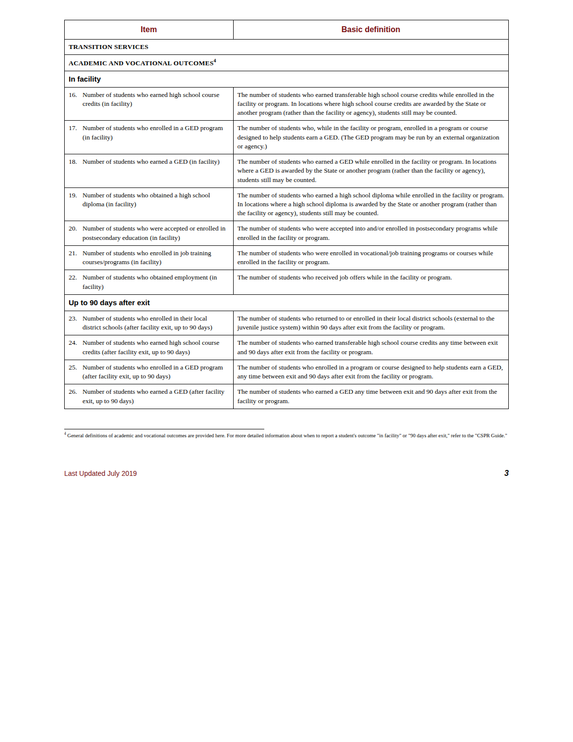| Item | Basic definition |
| --- | --- |
| TRANSITION SERVICES |
| ACADEMIC AND VOCATIONAL OUTCOMES 4 |
| In facility |
| 16. Number of students who earned high school course credits (in facility) | The number of students who earned transferable high school course credits while enrolled in the facility or program. In locations where high school course credits are awarded by the State or another program (rather than the facility or agency), students still may be counted. |
| 17. Number of students who enrolled in a GED program (in facility) | The number of students who, while in the facility or program, enrolled in a program or course designed to help students earn a GED. (The GED program may be run by an external organization or agency.) |
| 18. Number of students who earned a GED (in facility) | The number of students who earned a GED while enrolled in the facility or program. In locations where a GED is awarded by the State or another program (rather than the facility or agency), students still may be counted. |
| 19. Number of students who obtained a high school diploma (in facility) | The number of students who earned a high school diploma while enrolled in the facility or program. In locations where a high school diploma is awarded by the State or another program (rather than the facility or agency), students still may be counted. |
| 20. Number of students who were accepted or enrolled in postsecondary education (in facility) | The number of students who were accepted into and/or enrolled in postsecondary programs while enrolled in the facility or program. |
| 21. Number of students who enrolled in job training courses/programs (in facility) | The number of students who were enrolled in vocational/job training programs or courses while enrolled in the facility or program. |
| 22. Number of students who obtained employment (in facility) | The number of students who received job offers while in the facility or program. |
| Up to 90 days after exit |
| 23. Number of students who enrolled in their local district schools (after facility exit, up to 90 days) | The number of students who returned to or enrolled in their local district schools (external to the juvenile justice system) within 90 days after exit from the facility or program. |
| 24. Number of students who earned high school course credits (after facility exit, up to 90 days) | The number of students who earned transferable high school course credits any time between exit and 90 days after exit from the facility or program. |
| 25. Number of students who enrolled in a GED program (after facility exit, up to 90 days) | The number of students who enrolled in a program or course designed to help students earn a GED, any time between exit and 90 days after exit from the facility or program. |
| 26. Number of students who earned a GED (after facility exit, up to 90 days) | The number of students who earned a GED any time between exit and 90 days after exit from the facility or program. |
4 General definitions of academic and vocational outcomes are provided here. For more detailed information about when to report a student's outcome "in facility" or "90 days after exit," refer to the "CSPR Guide."
Last Updated July 2019
3